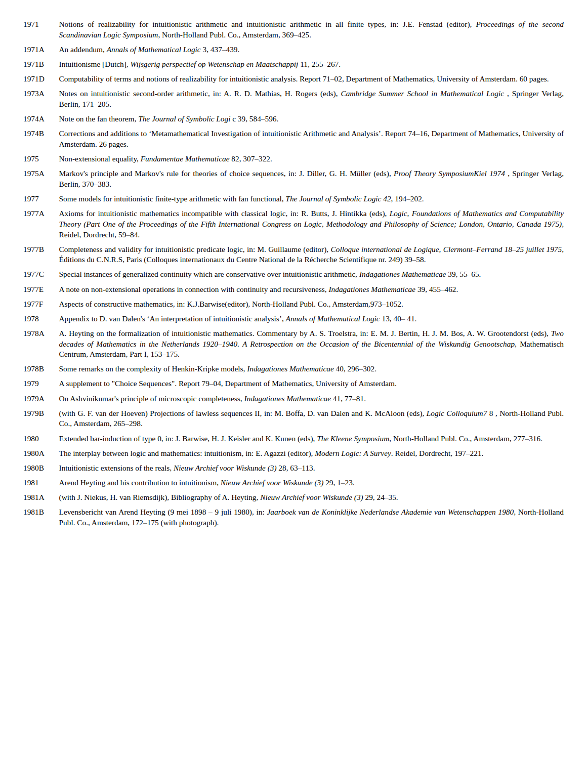1971
Notions of realizability for intuitionistic arithmetic and intuitionistic arithmetic in all finite types, in: J.E. Fenstad (editor), Proceedings of the second Scandinavian Logic Symposium, North-Holland Publ. Co., Amsterdam, 369–425.
1971A
An addendum, Annals of Mathematical Logic 3, 437–439.
1971B
Intuitionisme [Dutch], Wijsgerig perspectief op Wetenschap en Maatschappij 11, 255–267.
1971D
Computability of terms and notions of realizability for intuitionistic analysis. Report 71–02, Department of Mathematics, University of Amsterdam. 60 pages.
1973A
Notes on intuitionistic second-order arithmetic, in: A. R. D. Mathias, H. Rogers (eds), Cambridge Summer School in Mathematical Logic , Springer Verlag, Berlin, 171–205.
1974A
Note on the fan theorem, The Journal of Symbolic Logi c 39, 584–596.
1974B
Corrections and additions to ‘Metamathematical Investigation of intuitionistic Arithmetic and Analysis’. Report 74–16, Department of Mathematics, University of Amsterdam. 26 pages.
1975
Non-extensional equality, Fundamentae Mathematicae 82, 307–322.
1975A
Markov's principle and Markov's rule for theories of choice sequences, in: J. Diller, G. H. Müller (eds), Proof Theory SymposiumKiel 1974 , Springer Verlag, Berlin, 370–383.
1977
Some models for intuitionistic finite-type arithmetic with fan functional, The Journal of Symbolic Logic 42, 194–202.
1977A
Axioms for intuitionistic mathematics incompatible with classical logic, in: R. Butts, J. Hintikka (eds), Logic, Foundations of Mathematics and Computability Theory (Part One of the Proceedings of the Fifth International Congress on Logic, Methodology and Philosophy of Science; London, Ontario, Canada 1975), Reidel, Dordrecht, 59–84.
1977B
Completeness and validity for intuitionistic predicate logic, in: M. Guillaume (editor), Colloque international de Logique, Clermont–Ferrand 18–25 juillet 1975, Éditions du C.N.R.S, Paris (Colloques internationaux du Centre National de la Récherche Scientifique nr. 249) 39–58.
1977C
Special instances of generalized continuity which are conservative over intuitionistic arithmetic, Indagationes Mathematicae 39, 55–65.
1977E
A note on non-extensional operations in connection with continuity and recursiveness, Indagationes Mathematicae 39, 455–462.
1977F
Aspects of constructive mathematics, in: K.J.Barwise(editor), North-Holland Publ. Co., Amsterdam,973–1052.
1978
Appendix to D. van Dalen's ‘An interpretation of intuitionistic analysis’, Annals of Mathematical Logic 13, 40– 41.
1978A
A. Heyting on the formalization of intuitionistic mathematics. Commentary by A. S. Troelstra, in: E. M. J. Bertin, H. J. M. Bos, A. W. Grootendorst (eds), Two decades of Mathematics in the Netherlands 1920–1940. A Retrospection on the Occasion of the Bicentennial of the Wiskundig Genootschap, Mathematisch Centrum, Amsterdam, Part I, 153–175.
1978B
Some remarks on the complexity of Henkin-Kripke models, Indagationes Mathematicae 40, 296–302.
1979
A supplement to "Choice Sequences". Report 79–04, Department of Mathematics, University of Amsterdam.
1979A
On Ashvinikumar's principle of microscopic completeness, Indagationes Mathematicae 41, 77–81.
1979B
(with G. F. van der Hoeven) Projections of lawless sequences II, in: M. Boffa, D. van Dalen and K. McAloon (eds), Logic Colloquium7 8 , North-Holland Publ. Co., Amsterdam, 265–298.
1980
Extended bar-induction of type 0, in: J. Barwise, H. J. Keisler and K. Kunen (eds), The Kleene Symposium, North-Holland Publ. Co., Amsterdam, 277–316.
1980A
The interplay between logic and mathematics: intuitionism, in: E. Agazzi (editor), Modern Logic: A Survey. Reidel, Dordrecht, 197–221.
1980B
Intuitionistic extensions of the reals, Nieuw Archief voor Wiskunde (3) 28, 63–113.
1981
Arend Heyting and his contribution to intuitionism, Nieuw Archief voor Wiskunde (3) 29, 1–23.
1981A
(with J. Niekus, H. van Riemsdijk), Bibliography of A. Heyting, Nieuw Archief voor Wiskunde (3) 29, 24–35.
1981B
Levensbericht van Arend Heyting (9 mei 1898 – 9 juli 1980), in: Jaarboek van de Koninklijke Nederlandse Akademie van Wetenschappen 1980, North-Holland Publ. Co., Amsterdam, 172–175 (with photograph).